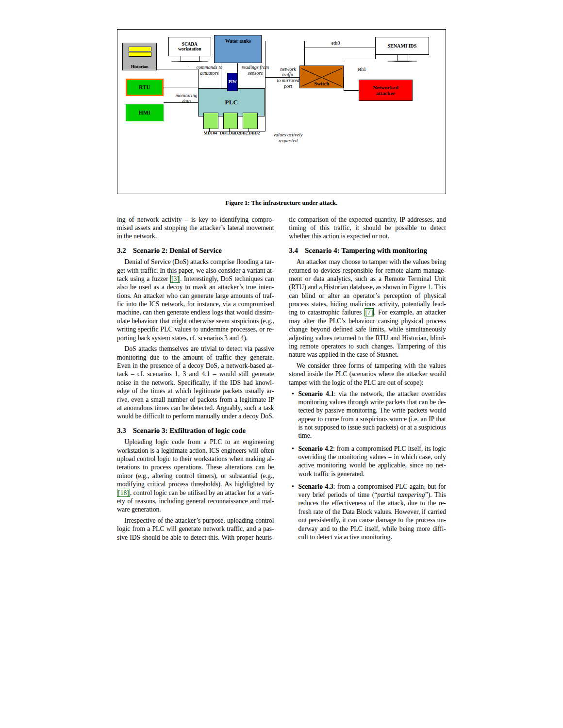Historian
SCADA
workstation
Water tanks
RTU
HMI
PLC
PIW
MD104
DB1.DBD2
DB2.DBD2
Switch
SENAMI IDS
Networked
attacker
commands to
actuators
readings from
sensors
monitoring
data
network
traffic
to mirrored
port
values actively
requested
eth0
eth1
Figure 1: The infrastructure under attack.
ing of network activity – is key to identifying compromised assets and stopping the attacker’s lateral movement in the network.
3.2 Scenario 2: Denial of Service
Denial of Service (DoS) attacks comprise flooding a target with traffic. In this paper, we also consider a variant attack using a fuzzer [3]. Interestingly, DoS techniques can also be used as a decoy to mask an attacker’s true intentions. An attacker who can generate large amounts of traffic into the ICS network, for instance, via a compromised machine, can then generate endless logs that would dissimulate behaviour that might otherwise seem suspicious (e.g., writing specific PLC values to undermine processes, or reporting back system states, cf. scenarios 3 and 4).
DoS attacks themselves are trivial to detect via passive monitoring due to the amount of traffic they generate. Even in the presence of a decoy DoS, a network-based attack – cf. scenarios 1, 3 and 4.1 – would still generate noise in the network. Specifically, if the IDS had knowledge of the times at which legitimate packets usually arrive, even a small number of packets from a legitimate IP at anomalous times can be detected. Arguably, such a task would be difficult to perform manually under a decoy DoS.
3.3 Scenario 3: Exfiltration of logic code
Uploading logic code from a PLC to an engineering workstation is a legitimate action. ICS engineers will often upload control logic to their workstations when making alterations to process operations. These alterations can be minor (e.g., altering control timers), or substantial (e.g., modifying critical process thresholds). As highlighted by [18], control logic can be utilised by an attacker for a variety of reasons, including general reconnaissance and malware generation.
Irrespective of the attacker’s purpose, uploading control logic from a PLC will generate network traffic, and a passive IDS should be able to detect this. With proper heuristic comparison of the expected quantity, IP addresses, and timing of this traffic, it should be possible to detect whether this action is expected or not.
3.4 Scenario 4: Tampering with monitoring
An attacker may choose to tamper with the values being returned to devices responsible for remote alarm management or data analytics, such as a Remote Terminal Unit (RTU) and a Historian database, as shown in Figure 1. This can blind or alter an operator’s perception of physical process states, hiding malicious activity, potentially leading to catastrophic failures [7]. For example, an attacker may alter the PLC’s behaviour causing physical process change beyond defined safe limits, while simultaneously adjusting values returned to the RTU and Historian, blinding remote operators to such changes. Tampering of this nature was applied in the case of Stuxnet.
We consider three forms of tampering with the values stored inside the PLC (scenarios where the attacker would tamper with the logic of the PLC are out of scope):
Scenario 4.1: via the network, the attacker overrides monitoring values through write packets that can be detected by passive monitoring. The write packets would appear to come from a suspicious source (i.e. an IP that is not supposed to issue such packets) or at a suspicious time.
Scenario 4.2: from a compromised PLC itself, its logic overriding the monitoring values – in which case, only active monitoring would be applicable, since no network traffic is generated.
Scenario 4.3: from a compromised PLC again, but for very brief periods of time (“partial tampering”). This reduces the effectiveness of the attack, due to the refresh rate of the Data Block values. However, if carried out persistently, it can cause damage to the process underway and to the PLC itself, while being more difficult to detect via active monitoring.